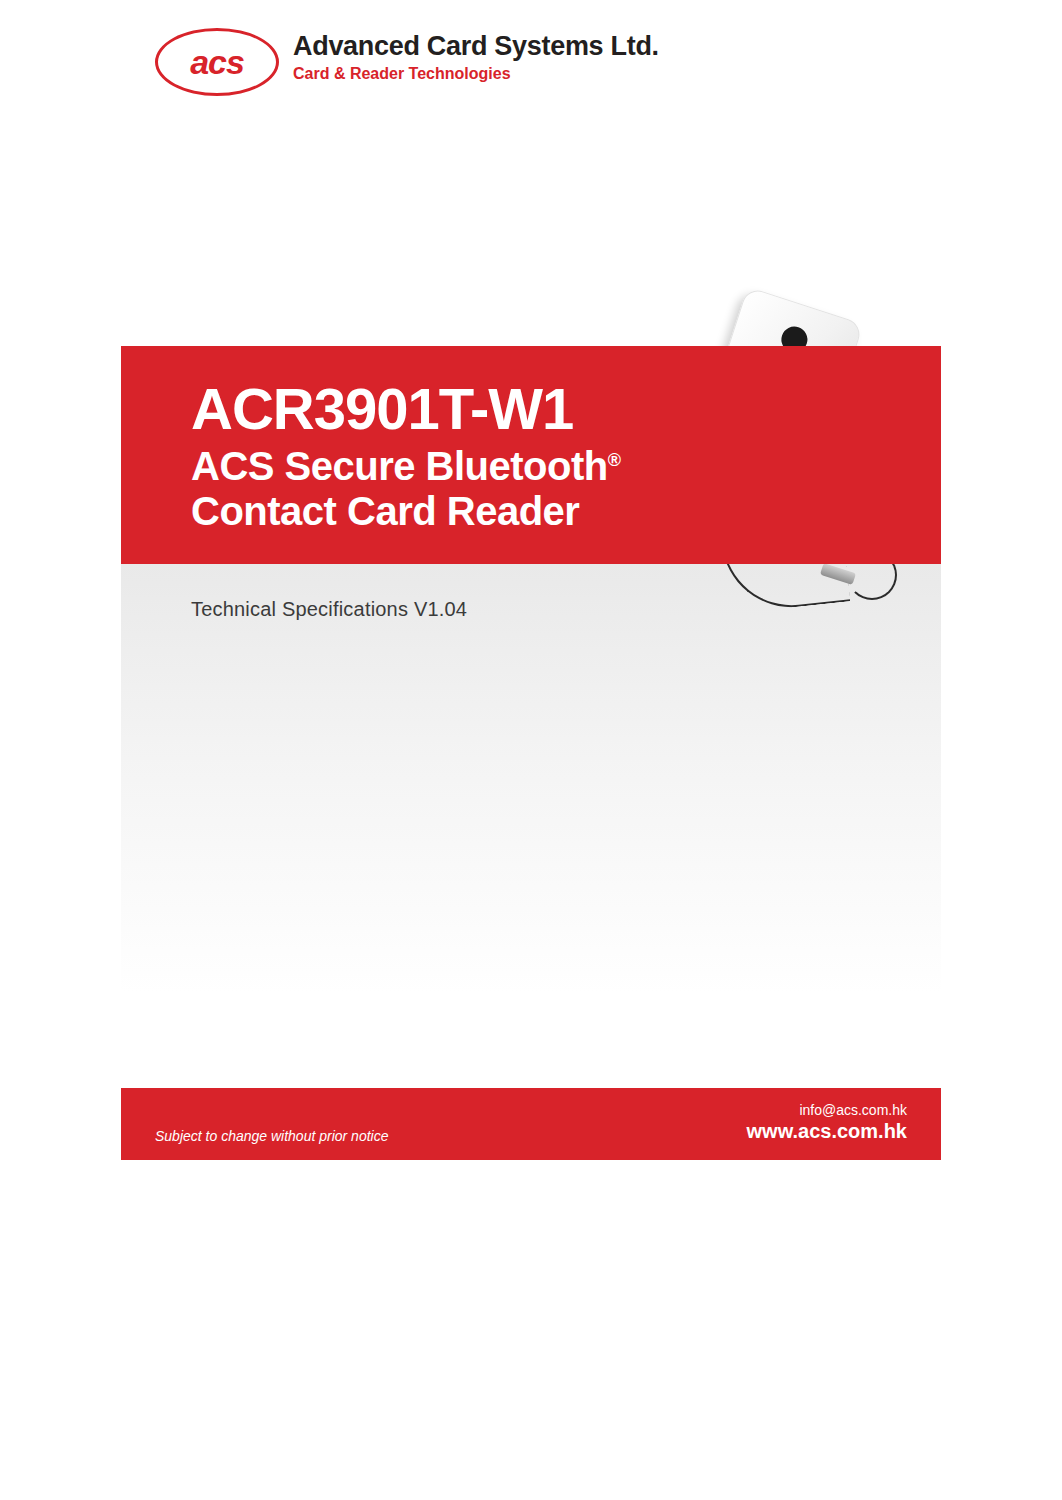acs
Advanced Card Systems Ltd.
Card & Reader Technologies
ACR3901T-W1
ACS Secure Bluetooth®
Contact Card Reader
Technical Specifications V1.04
Subject to change without prior notice
info@acs.com.hk
www.acs.com.hk